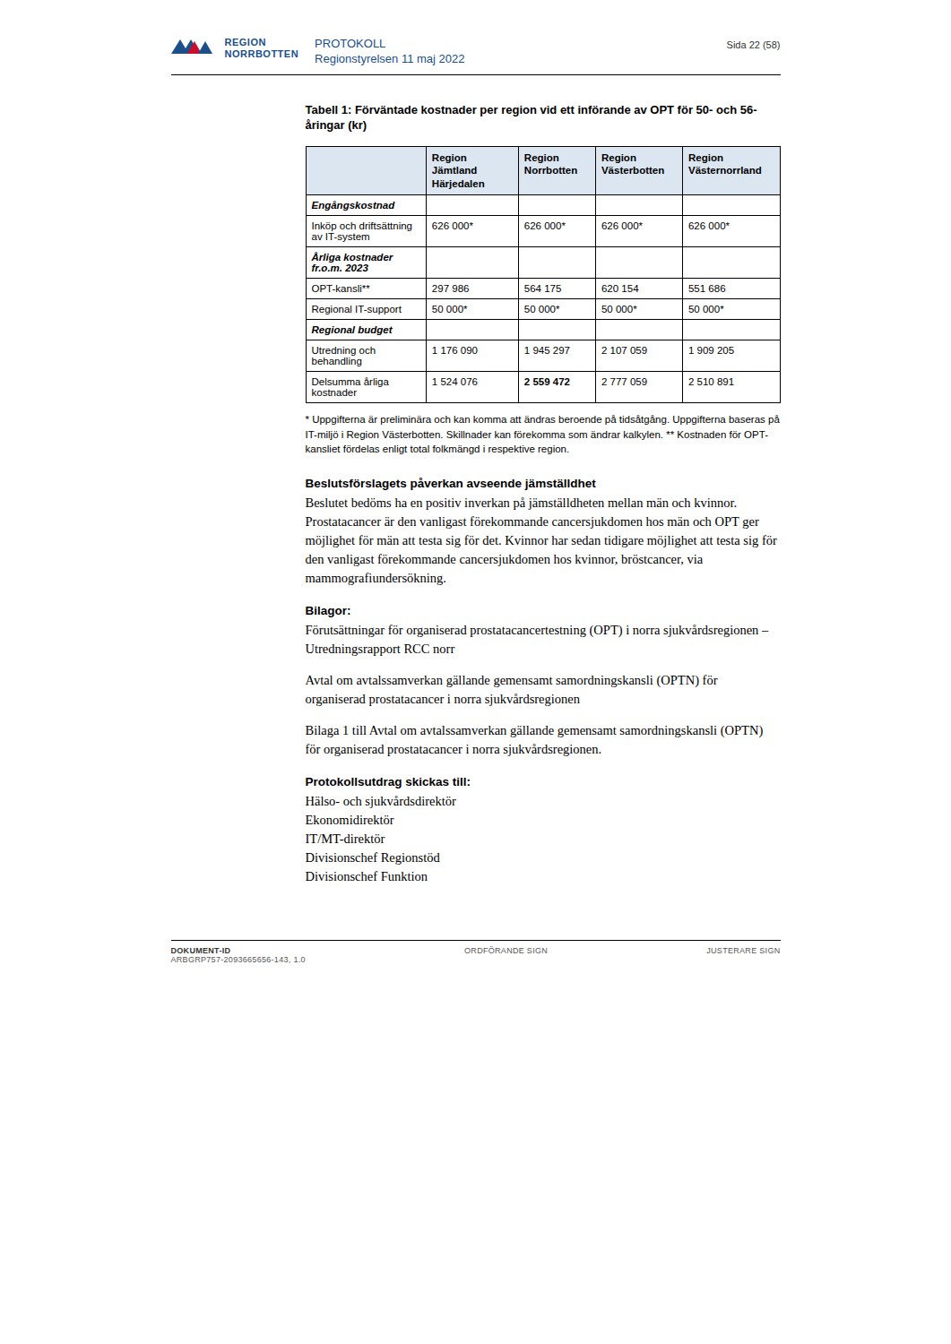REGION
NORRBOTTEN
PROTOKOLL
Regionstyrelsen 11 maj 2022
Sida 22 (58)
Tabell 1: Förväntade kostnader per region vid ett införande av OPT för 50- och 56-åringar (kr)
| | Region Jämtland Härjedalen | Region Norrbotten | Region Västerbotten | Region Västernorrland |
| --- | --- | --- | --- | --- |
| Engångskostnad | | | | |
| Inköp och driftsättning av IT-system | 626 000* | 626 000* | 626 000* | 626 000* |
| Årliga kostnader fr.o.m. 2023 | | | | |
| OPT-kansli** | 297 986 | 564 175 | 620 154 | 551 686 |
| Regional IT-support | 50 000* | 50 000* | 50 000* | 50 000* |
| Regional budget | | | | |
| Utredning och behandling | 1 176 090 | 1 945 297 | 2 107 059 | 1 909 205 |
| Delsumma årliga kostnader | 1 524 076 | 2 559 472 | 2 777 059 | 2 510 891 |
* Uppgifterna är preliminära och kan komma att ändras beroende på tidsåtgång. Uppgifterna baseras på IT-miljö i Region Västerbotten. Skillnader kan förekomma som ändrar kalkylen. ** Kostnaden för OPT-kansliet fördelas enligt total folkmängd i respektive region.
Beslutsförslagets påverkan avseende jämställdhet
Beslutet bedöms ha en positiv inverkan på jämställdheten mellan män och kvinnor. Prostatacancer är den vanligast förekommande cancersjukdomen hos män och OPT ger möjlighet för män att testa sig för det. Kvinnor har sedan tidigare möjlighet att testa sig för den vanligast förekommande cancersjukdomen hos kvinnor, bröstcancer, via mammografiundersökning.
Bilagor:
Förutsättningar för organiserad prostatacancertestning (OPT) i norra sjukvårdsregionen – Utredningsrapport RCC norr
Avtal om avtalssamverkan gällande gemensamt samordningskansli (OPTN) för organiserad prostatacancer i norra sjukvårdsregionen
Bilaga 1 till Avtal om avtalssamverkan gällande gemensamt samordningskansli (OPTN) för organiserad prostatacancer i norra sjukvårdsregionen.
Protokollsutdrag skickas till:
Hälso- och sjukvårdsdirektör
Ekonomidirektör
IT/MT-direktör
Divisionschef Regionstöd
Divisionschef Funktion
DOKUMENT-ID
ARBGRP757-2093665656-143, 1.0
ORDFÖRANDE SIGN
JUSTERARE SIGN